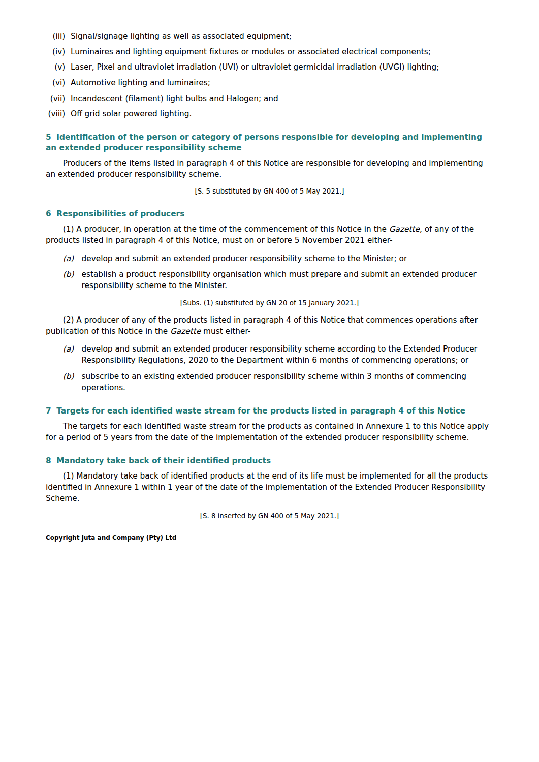(iii) Signal/signage lighting as well as associated equipment;
(iv) Luminaires and lighting equipment fixtures or modules or associated electrical components;
(v) Laser, Pixel and ultraviolet irradiation (UVI) or ultraviolet germicidal irradiation (UVGI) lighting;
(vi) Automotive lighting and luminaires;
(vii) Incandescent (filament) light bulbs and Halogen; and
(viii) Off grid solar powered lighting.
5 Identification of the person or category of persons responsible for developing and implementing an extended producer responsibility scheme
Producers of the items listed in paragraph 4 of this Notice are responsible for developing and implementing an extended producer responsibility scheme.
[S. 5 substituted by GN 400 of 5 May 2021.]
6 Responsibilities of producers
(1) A producer, in operation at the time of the commencement of this Notice in the Gazette, of any of the products listed in paragraph 4 of this Notice, must on or before 5 November 2021 either-
(a) develop and submit an extended producer responsibility scheme to the Minister; or
(b) establish a product responsibility organisation which must prepare and submit an extended producer responsibility scheme to the Minister.
[Subs. (1) substituted by GN 20 of 15 January 2021.]
(2) A producer of any of the products listed in paragraph 4 of this Notice that commences operations after publication of this Notice in the Gazette must either-
(a) develop and submit an extended producer responsibility scheme according to the Extended Producer Responsibility Regulations, 2020 to the Department within 6 months of commencing operations; or
(b) subscribe to an existing extended producer responsibility scheme within 3 months of commencing operations.
7 Targets for each identified waste stream for the products listed in paragraph 4 of this Notice
The targets for each identified waste stream for the products as contained in Annexure 1 to this Notice apply for a period of 5 years from the date of the implementation of the extended producer responsibility scheme.
8 Mandatory take back of their identified products
(1) Mandatory take back of identified products at the end of its life must be implemented for all the products identified in Annexure 1 within 1 year of the date of the implementation of the Extended Producer Responsibility Scheme.
[S. 8 inserted by GN 400 of 5 May 2021.]
Copyright Juta and Company (Pty) Ltd